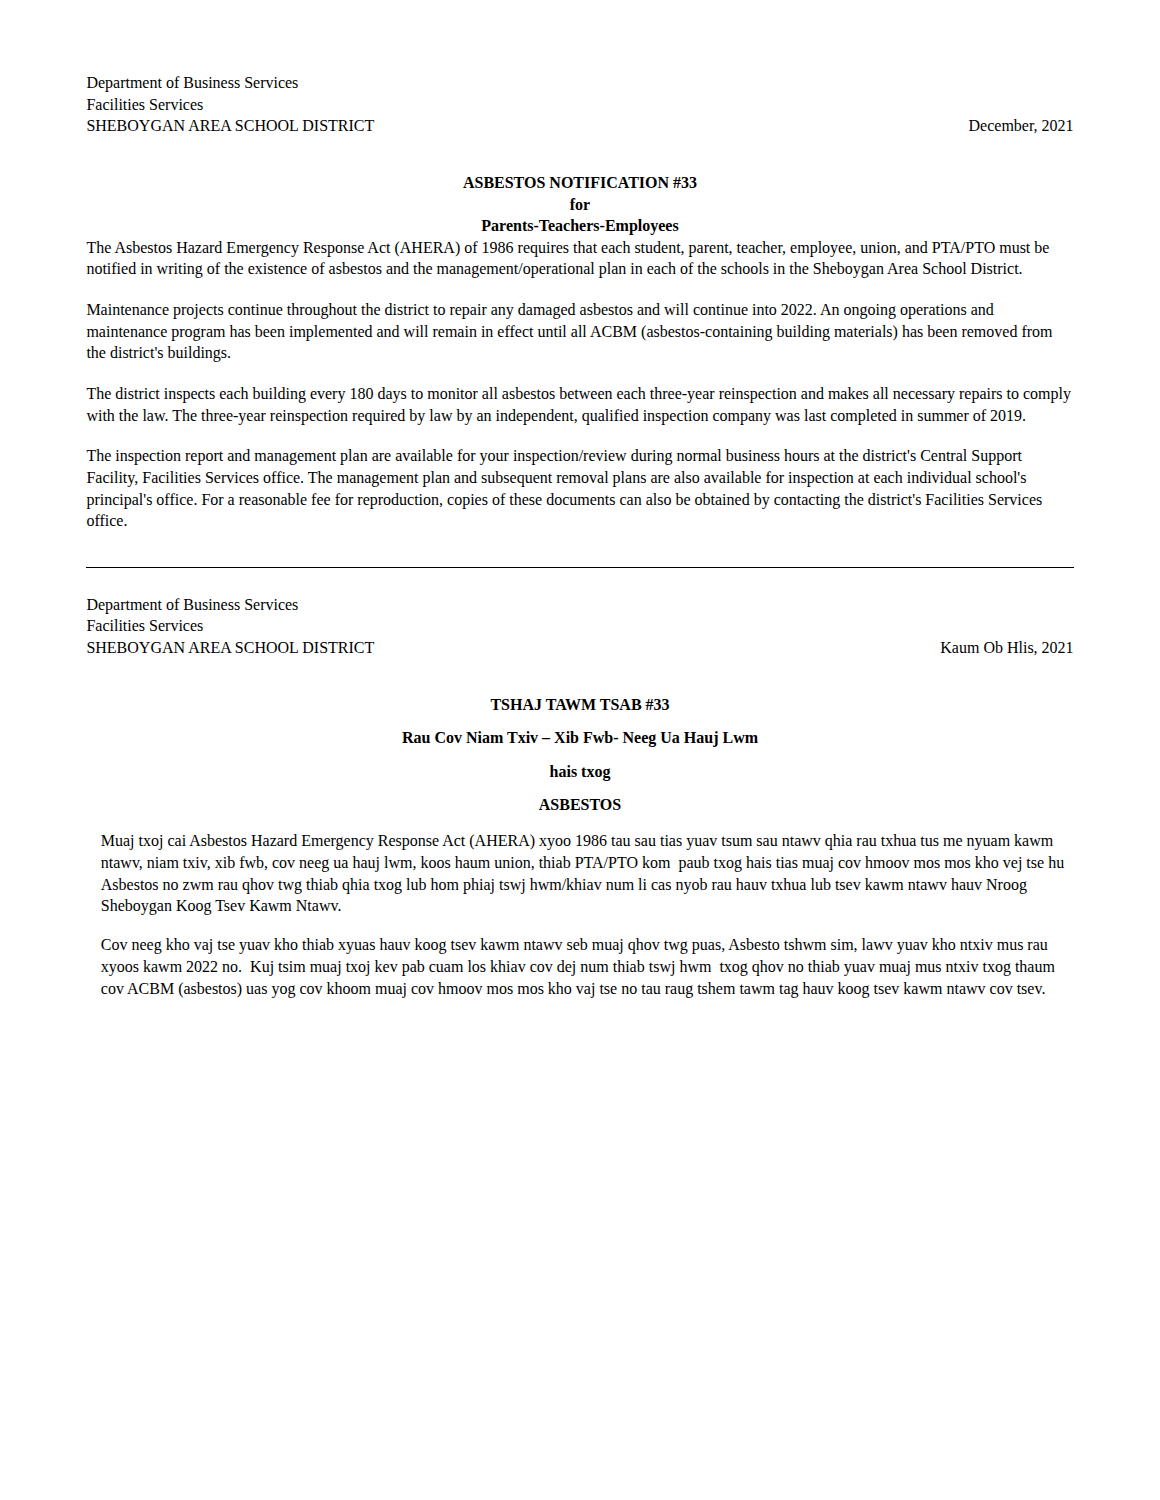Department of Business Services Facilities Services
SHEBOYGAN AREA SCHOOL DISTRICT December, 2021
ASBESTOS NOTIFICATION #33 for Parents-Teachers-Employees
The Asbestos Hazard Emergency Response Act (AHERA) of 1986 requires that each student, parent, teacher, employee, union, and PTA/PTO must be notified in writing of the existence of asbestos and the management/operational plan in each of the schools in the Sheboygan Area School District.
Maintenance projects continue throughout the district to repair any damaged asbestos and will continue into 2022. An ongoing operations and maintenance program has been implemented and will remain in effect until all ACBM (asbestos-containing building materials) has been removed from the district's buildings.
The district inspects each building every 180 days to monitor all asbestos between each three-year reinspection and makes all necessary repairs to comply with the law. The three-year reinspection required by law by an independent, qualified inspection company was last completed in summer of 2019.
The inspection report and management plan are available for your inspection/review during normal business hours at the district's Central Support Facility, Facilities Services office. The management plan and subsequent removal plans are also available for inspection at each individual school's principal's office. For a reasonable fee for reproduction, copies of these documents can also be obtained by contacting the district's Facilities Services office.
Department of Business Services Facilities Services
SHEBOYGAN AREA SCHOOL DISTRICT Kaum Ob Hlis, 2021
TSHAJ TAWM TSAB #33 Rau Cov Niam Txiv – Xib Fwb- Neeg Ua Hauj Lwm hais txog ASBESTOS
Muaj txoj cai Asbestos Hazard Emergency Response Act (AHERA) xyoo 1986 tau sau tias yuav tsum sau ntawv qhia rau txhua tus me nyuam kawm ntawv, niam txiv, xib fwb, cov neeg ua hauj lwm, koos haum union, thiab PTA/PTO kom paub txog hais tias muaj cov hmoov mos mos kho vej tse hu Asbestos no zwm rau qhov twg thiab qhia txog lub hom phiaj tswj hwm/khiav num li cas nyob rau hauv txhua lub tsev kawm ntawv hauv Nroog Sheboygan Koog Tsev Kawm Ntawv.
Cov neeg kho vaj tse yuav kho thiab xyuas hauv koog tsev kawm ntawv seb muaj qhov twg puas, Asbesto tshwm sim, lawv yuav kho ntxiv mus rau xyoos kawm 2022 no. Kuj tsim muaj txoj kev pab cuam los khiav cov dej num thiab tswj hwm txog qhov no thiab yuav muaj mus ntxiv txog thaum cov ACBM (asbestos) uas yog cov khoom muaj cov hmoov mos mos kho vaj tse no tau raug tshem tawm tag hauv koog tsev kawm ntawv cov tsev.